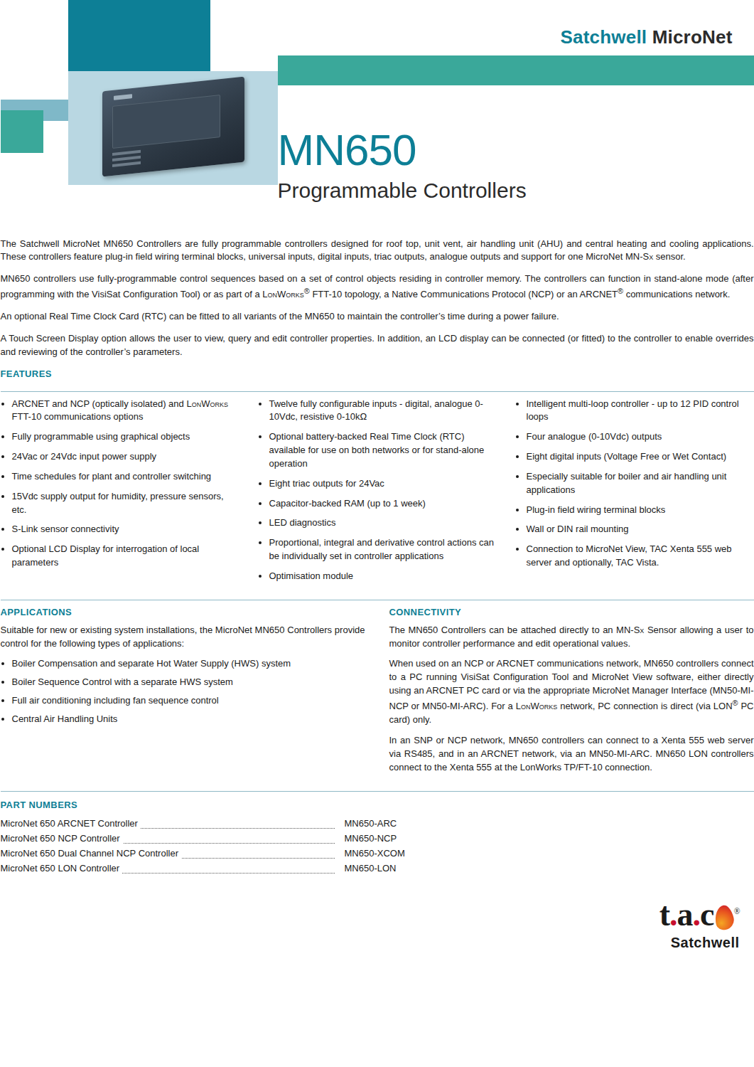Satchwell MicroNet
MN650
Programmable Controllers
The Satchwell MicroNet MN650 Controllers are fully programmable controllers designed for roof top, unit vent, air handling unit (AHU) and central heating and cooling applications. These controllers feature plug-in field wiring terminal blocks, universal inputs, digital inputs, triac outputs, analogue outputs and support for one MicroNet MN-Sx sensor.
MN650 controllers use fully-programmable control sequences based on a set of control objects residing in controller memory. The controllers can function in stand-alone mode (after programming with the VisiSat Configuration Tool) or as part of a Lon Works® FTT-10 topology, a Native Communications Protocol (NCP) or an ARCNET® communications network.
An optional Real Time Clock Card (RTC) can be fitted to all variants of the MN650 to maintain the controller’s time during a power failure.
A Touch Screen Display option allows the user to view, query and edit controller properties. In addition, an LCD display can be connected (or fitted) to the controller to enable overrides and reviewing of the controller’s parameters.
Features
ARCNET and NCP (optically isolated) and Lon Works FTT-10 communications options
Fully programmable using graphical objects
24Vac or 24Vdc input power supply
Time schedules for plant and controller switching
15Vdc supply output for humidity, pressure sensors, etc.
S-Link sensor connectivity
Optional LCD Display for interrogation of local parameters
Twelve fully configurable inputs - digital, analogue 0-10Vdc, resistive 0-10kΩ
Optional battery-backed Real Time Clock (RTC) available for use on both networks or for stand-alone operation
Eight triac outputs for 24Vac
Capacitor-backed RAM (up to 1 week)
LED diagnostics
Proportional, integral and derivative control actions can be individually set in controller applications
Optimisation module
Intelligent multi-loop controller - up to 12 PID control loops
Four analogue (0-10Vdc) outputs
Eight digital inputs (Voltage Free or Wet Contact)
Especially suitable for boiler and air handling unit applications
Plug-in field wiring terminal blocks
Wall or DIN rail mounting
Connection to MicroNet View, TAC Xenta 555 web server and optionally, TAC Vista.
Applications
Suitable for new or existing system installations, the MicroNet MN650 Controllers provide control for the following types of applications:
Boiler Compensation and separate Hot Water Supply (HWS) system
Boiler Sequence Control with a separate HWS system
Full air conditioning including fan sequence control
Central Air Handling Units
Connectivity
The MN650 Controllers can be attached directly to an MN-Sx Sensor allowing a user to monitor controller performance and edit operational values.
When used on an NCP or ARCNET communications network, MN650 controllers connect to a PC running VisiSat Configuration Tool and MicroNet View software, either directly using an ARCNET PC card or via the appropriate MicroNet Manager Interface (MN50-MI-NCP or MN50-MI-ARC). For a Lon Works network, PC connection is direct (via LON® PC card) only.
In an SNP or NCP network, MN650 controllers can connect to a Xenta 555 web server via RS485, and in an ARCNET network, via an MN50-MI-ARC. MN650 LON controllers connect to the Xenta 555 at the LonWorks TP/FT-10 connection.
Part Numbers
| MicroNet 650 ARCNET Controller | MN650-ARC |
| MicroNet 650 NCP Controller | MN650-NCP |
| MicroNet 650 Dual Channel NCP Controller | MN650-XCOM |
| MicroNet 650 LON Controller | MN650-LON |
t. a. c ®
Satchwell